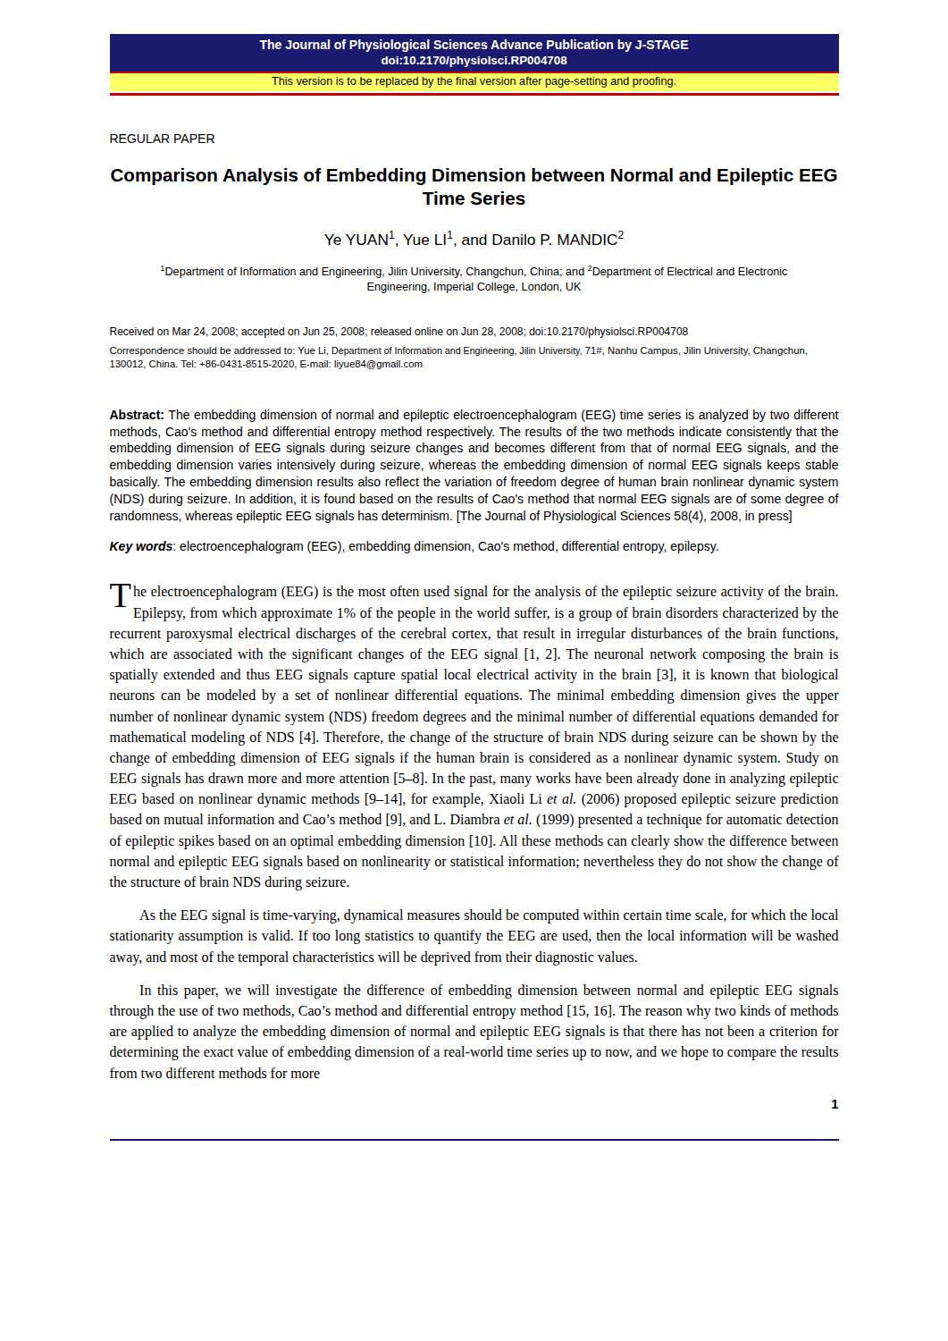The Journal of Physiological Sciences Advance Publication by J-STAGE
doi:10.2170/physiolsci.RP004708
This version is to be replaced by the final version after page-setting and proofing.
REGULAR PAPER
Comparison Analysis of Embedding Dimension between Normal and Epileptic EEG Time Series
Ye YUAN1, Yue LI1, and Danilo P. MANDIC2
1Department of Information and Engineering, Jilin University, Changchun, China; and 2Department of Electrical and Electronic Engineering, Imperial College, London, UK
Received on Mar 24, 2008; accepted on Jun 25, 2008; released online on Jun 28, 2008; doi:10.2170/physiolsci.RP004708
Correspondence should be addressed to: Yue Li, Department of Information and Engineering, Jilin University, 71#, Nanhu Campus, Jilin University, Changchun, 130012, China. Tel: +86-0431-8515-2020, E-mail: liyue84@gmail.com
Abstract: The embedding dimension of normal and epileptic electroencephalogram (EEG) time series is analyzed by two different methods, Cao's method and differential entropy method respectively. The results of the two methods indicate consistently that the embedding dimension of EEG signals during seizure changes and becomes different from that of normal EEG signals, and the embedding dimension varies intensively during seizure, whereas the embedding dimension of normal EEG signals keeps stable basically. The embedding dimension results also reflect the variation of freedom degree of human brain nonlinear dynamic system (NDS) during seizure. In addition, it is found based on the results of Cao's method that normal EEG signals are of some degree of randomness, whereas epileptic EEG signals has determinism. [The Journal of Physiological Sciences 58(4), 2008, in press]
Key words: electroencephalogram (EEG), embedding dimension, Cao's method, differential entropy, epilepsy.
The electroencephalogram (EEG) is the most often used signal for the analysis of the epileptic seizure activity of the brain. Epilepsy, from which approximate 1% of the people in the world suffer, is a group of brain disorders characterized by the recurrent paroxysmal electrical discharges of the cerebral cortex, that result in irregular disturbances of the brain functions, which are associated with the significant changes of the EEG signal [1, 2]. The neuronal network composing the brain is spatially extended and thus EEG signals capture spatial local electrical activity in the brain [3], it is known that biological neurons can be modeled by a set of nonlinear differential equations. The minimal embedding dimension gives the upper number of nonlinear dynamic system (NDS) freedom degrees and the minimal number of differential equations demanded for mathematical modeling of NDS [4]. Therefore, the change of the structure of brain NDS during seizure can be shown by the change of embedding dimension of EEG signals if the human brain is considered as a nonlinear dynamic system. Study on EEG signals has drawn more and more attention [5–8]. In the past, many works have been already done in analyzing epileptic EEG based on nonlinear dynamic methods [9–14], for example, Xiaoli Li et al. (2006) proposed epileptic seizure prediction based on mutual information and Cao’s method [9], and L. Diambra et al. (1999) presented a technique for automatic detection of epileptic spikes based on an optimal embedding dimension [10]. All these methods can clearly show the difference between normal and epileptic EEG signals based on nonlinearity or statistical information; nevertheless they do not show the change of the structure of brain NDS during seizure.
As the EEG signal is time-varying, dynamical measures should be computed within certain time scale, for which the local stationarity assumption is valid. If too long statistics to quantify the EEG are used, then the local information will be washed away, and most of the temporal characteristics will be deprived from their diagnostic values.
In this paper, we will investigate the difference of embedding dimension between normal and epileptic EEG signals through the use of two methods, Cao’s method and differential entropy method [15, 16]. The reason why two kinds of methods are applied to analyze the embedding dimension of normal and epileptic EEG signals is that there has not been a criterion for determining the exact value of embedding dimension of a real-world time series up to now, and we hope to compare the results from two different methods for more
1